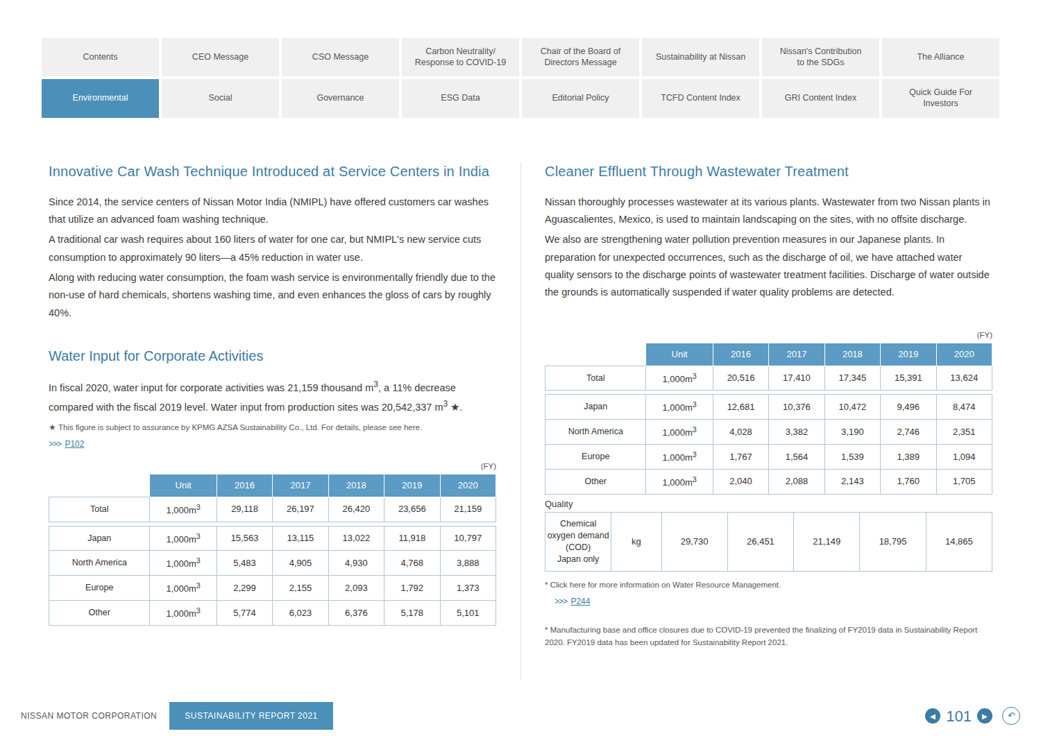Contents
CEO Message
CSO Message
Carbon Neutrality/
Response to COVID-19
Chair of the Board of
Directors Message
Sustainability at Nissan
Nissan's Contribution
to the SDGs
The Alliance
Environmental
Social
Governance
ESG Data
Editorial Policy
TCFD Content Index
GRI Content Index
Quick Guide For
Investors
Innovative Car Wash Technique Introduced at Service Centers in India
Since 2014, the service centers of Nissan Motor India (NMIPL) have offered customers car washes that utilize an advanced foam washing technique.
A traditional car wash requires about 160 liters of water for one car, but NMIPL's new service cuts consumption to approximately 90 liters—a 45% reduction in water use.
Along with reducing water consumption, the foam wash service is environmentally friendly due to the non-use of hard chemicals, shortens washing time, and even enhances the gloss of cars by roughly 40%.
Water Input for Corporate Activities
In fiscal 2020, water input for corporate activities was 21,159 thousand m3, a 11% decrease compared with the fiscal 2019 level. Water input from production sites was 20,542,337 m3 ★.
★ This figure is subject to assurance by KPMG AZSA Sustainability Co., Ltd. For details, please see here.
>>> P102
(FY)
| | Unit | 2016 | 2017 | 2018 | 2019 | 2020 |
| --- | --- | --- | --- | --- | --- | --- |
| Total | 1,000m 3 | 29,118 | 26,197 | 26,420 | 23,656 | 21,159 |
| Japan | 1,000m 3 | 15,563 | 13,115 | 13,022 | 11,918 | 10,797 |
| North America | 1,000m 3 | 5,483 | 4,905 | 4,930 | 4,768 | 3,888 |
| Europe | 1,000m 3 | 2,299 | 2,155 | 2,093 | 1,792 | 1,373 |
| Other | 1,000m 3 | 5,774 | 6,023 | 6,376 | 5,178 | 5,101 |
Cleaner Effluent Through Wastewater Treatment
Nissan thoroughly processes wastewater at its various plants. Wastewater from two Nissan plants in Aguascalientes, Mexico, is used to maintain landscaping on the sites, with no offsite discharge.
We also are strengthening water pollution prevention measures in our Japanese plants. In preparation for unexpected occurrences, such as the discharge of oil, we have attached water quality sensors to the discharge points of wastewater treatment facilities. Discharge of water outside the grounds is automatically suspended if water quality problems are detected.
(FY)
| | Unit | 2016 | 2017 | 2018 | 2019 | 2020 |
| --- | --- | --- | --- | --- | --- | --- |
| Total | 1,000m 3 | 20,516 | 17,410 | 17,345 | 15,391 | 13,624 |
| Japan | 1,000m 3 | 12,681 | 10,376 | 10,472 | 9,496 | 8,474 |
| North America | 1,000m 3 | 4,028 | 3,382 | 3,190 | 2,746 | 2,351 |
| Europe | 1,000m 3 | 1,767 | 1,564 | 1,539 | 1,389 | 1,094 |
| Other | 1,000m 3 | 2,040 | 2,088 | 2,143 | 1,760 | 1,705 |
Quality
| Chemical oxygen demand (COD) Japan only | kg | 29,730 | 26,451 | 21,149 | 18,795 | 14,865 |
* Click here for more information on Water Resource Management.
>>> P244
* Manufacturing base and office closures due to COVID-19 prevented the finalizing of FY2019 data in Sustainability Report 2020. FY2019 data has been updated for Sustainability Report 2021.
NISSAN MOTOR CORPORATION
SUSTAINABILITY REPORT 2021
◀
101
▶
↶